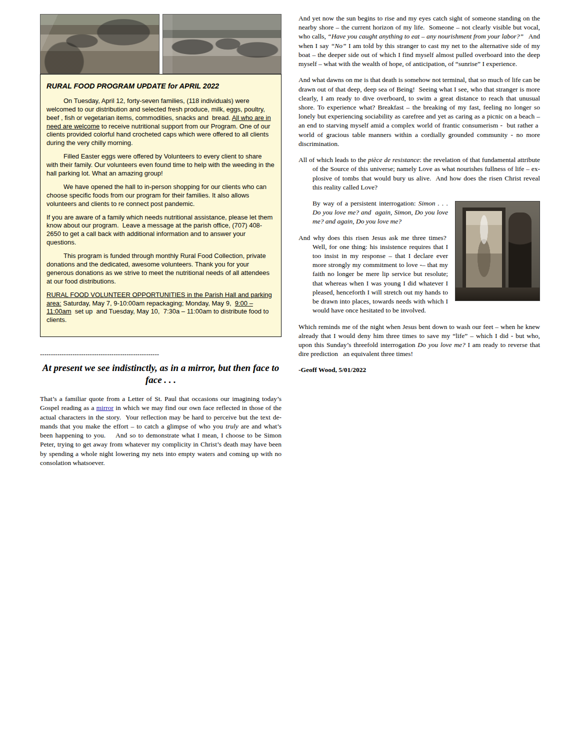RURAL FOOD PROGRAM UPDATE for APRIL 2022
On Tuesday, April 12, forty-seven families, (118 individuals) were welcomed to our distribution and selected fresh produce, milk, eggs, poultry, beef , fish or vegetarian items, commodities, snacks and bread. All who are in need are welcome to receive nutritional support from our Program. One of our clients provided colorful hand crocheted caps which were offered to all clients during the very chilly morning.
Filled Easter eggs were offered by Volunteers to every client to share with their family. Our volunteers even found time to help with the weeding in the hall parking lot. What an amazing group!
We have opened the hall to in-person shopping for our clients who can choose specific foods from our program for their families. It also allows volunteers and clients to re connect post pandemic.
If you are aware of a family which needs nutritional assistance, please let them know about our program. Leave a message at the parish office, (707) 408-2650 to get a call back with additional information and to answer your questions.
This program is funded through monthly Rural Food Collection, private donations and the dedicated, awesome volunteers. Thank you for your generous donations as we strive to meet the nutritional needs of all attendees at our food distributions.
RURAL FOOD VOLUNTEER OPPORTUNITIES in the Parish Hall and parking area: Saturday, May 7, 9-10:00am repackaging; Monday, May 9, 9:00 – 11:00am set up and Tuesday, May 10, 7:30a – 11:00am to distribute food to clients.
-------------------------------------------------------
At present we see indistinctly, as in a mirror, but then face to face . . .
That’s a familiar quote from a Letter of St. Paul that occasions our imagining today’s Gospel reading as a mirror in which we may find our own face reflected in those of the actual characters in the story. Your reflection may be hard to perceive but the text demands that you make the effort – to catch a glimpse of who you truly are and what’s been happening to you. And so to demonstrate what I mean, I choose to be Simon Peter, trying to get away from whatever my complicity in Christ’s death may have been by spending a whole night lowering my nets into empty waters and coming up with no consolation whatsoever.
And yet now the sun begins to rise and my eyes catch sight of someone standing on the nearby shore – the current horizon of my life. Someone – not clearly visible but vocal, who calls, “Have you caught anything to eat – any nourishment from your labor?” And when I say “No” I am told by this stranger to cast my net to the alternative side of my boat – the deeper side out of which I find myself almost pulled overboard into the deep myself – what with the wealth of hope, of anticipation, of “sunrise” I experience.
And what dawns on me is that death is somehow not terminal, that so much of life can be drawn out of that deep, deep sea of Being! Seeing what I see, who that stranger is more clearly, I am ready to dive overboard, to swim a great distance to reach that unusual shore. To experience what? Breakfast – the breaking of my fast, feeling no longer so lonely but experiencing sociability as carefree and yet as caring as a picnic on a beach – an end to starving myself amid a complex world of frantic consumerism - but rather a world of gracious table manners within a cordially grounded community - no more discrimination.
All of which leads to the pièce de resistance: the revelation of that fundamental attribute of the Source of this universe; namely Love as what nourishes fullness of life – explosive of tombs that would bury us alive. And how does the risen Christ reveal this reality called Love?
By way of a persistent interrogation: Simon . . . Do you love me? and again, Simon, Do you love me? and again, Do you love me?
And why does this risen Jesus ask me three times? Well, for one thing: his insistence requires that I too insist in my response – that I declare ever more strongly my commitment to love -– that my faith no longer be mere lip service but resolute; that whereas when I was young I did whatever I pleased, henceforth I will stretch out my hands to be drawn into places, towards needs with which I would have once hesitated to be involved.
Which reminds me of the night when Jesus bent down to wash our feet – when he knew already that I would deny him three times to save my “life” – which I did - but who, upon this Sunday’s threefold interrogation Do you love me? I am ready to reverse that dire prediction an equivalent three times!
-Geoff Wood, 5/01/2022